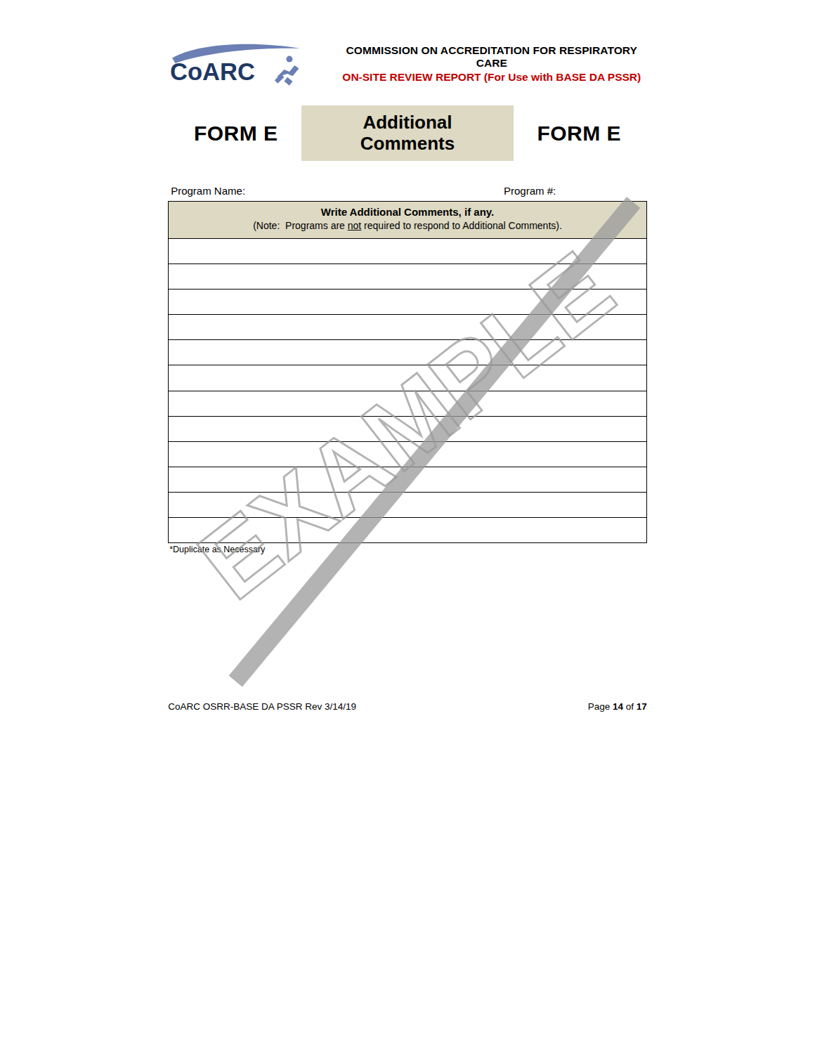CoARC
COMMISSION ON ACCREDITATION FOR RESPIRATORY CARE
ON-SITE REVIEW REPORT (For Use with BASE DA PSSR)
FORM E
Additional
Comments
FORM E
Program Name:
Program #:
| Write Additional Comments, if any. (Note: Programs are not required to respond to Additional Comments). |
| --- |
*Duplicate as Necessary
CoARC OSRR-BASE DA PSSR Rev 3/14/19
Page 14 of 17
EXAMPLE